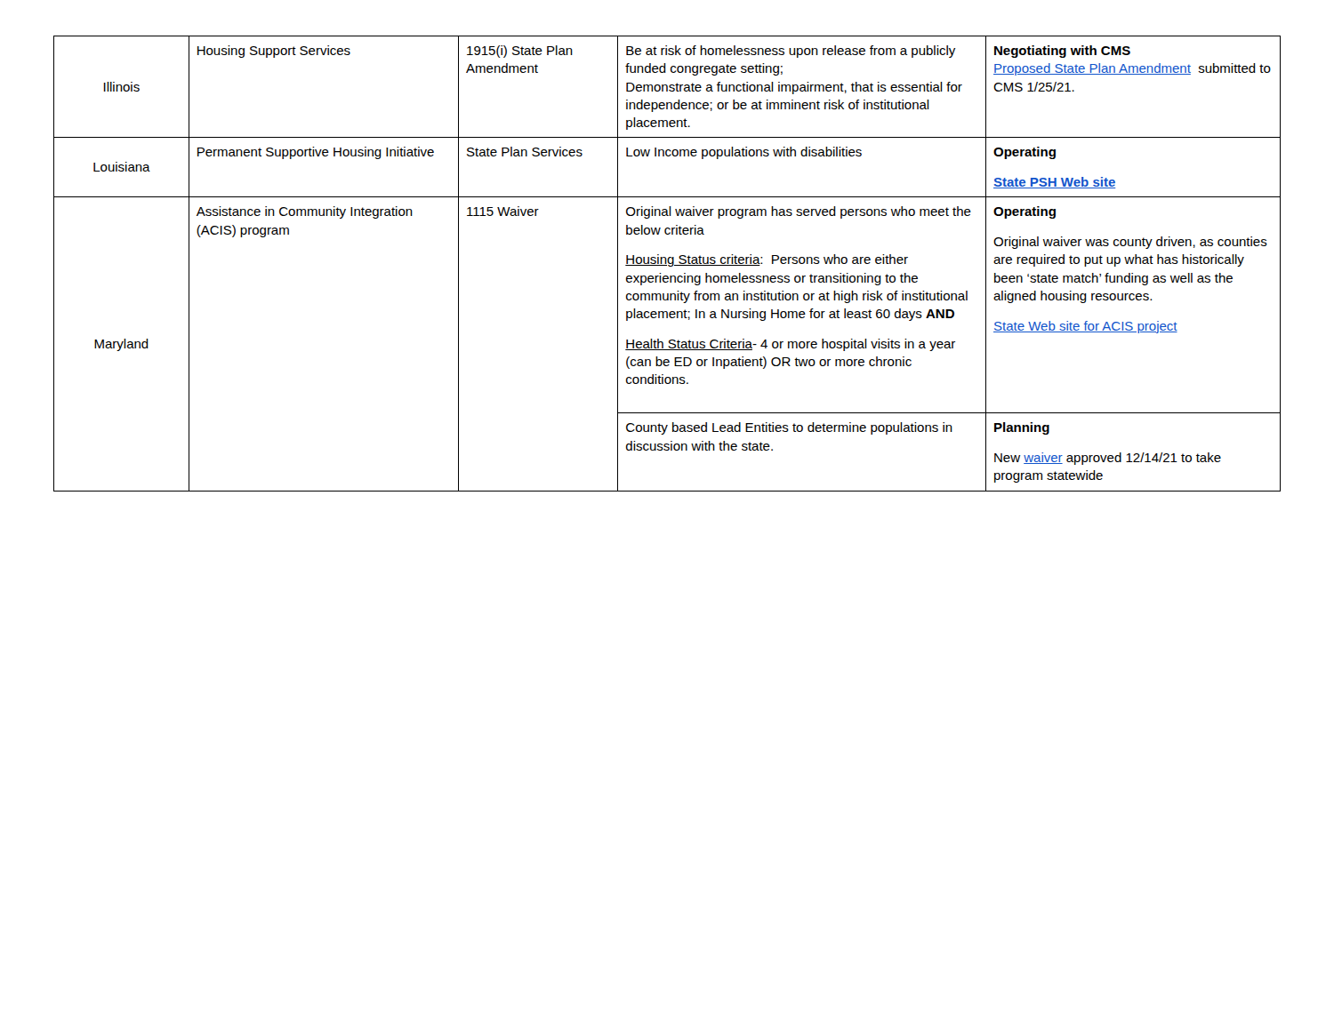| Illinois | Housing Support Services | 1915(i) State Plan Amendment | Be at risk of homelessness upon release from a publicly funded congregate setting; Demonstrate a functional impairment, that is essential for independence; or be at imminent risk of institutional placement. | Negotiating with CMS Proposed State Plan Amendment submitted to CMS 1/25/21. |
| Louisiana | Permanent Supportive Housing Initiative | State Plan Services | Low Income populations with disabilities | Operating State PSH Web site |
| Maryland | Assistance in Community Integration (ACIS) program | 1115 Waiver | Original waiver program has served persons who meet the below criteria Housing Status criteria : Persons who are either experiencing homelessness or transitioning to the community from an institution or at high risk of institutional placement; In a Nursing Home for at least 60 days AND Health Status Criteria - 4 or more hospital visits in a year (can be ED or Inpatient) OR two or more chronic conditions. | Operating Original waiver was county driven, as counties are required to put up what has historically been ‘state match’ funding as well as the aligned housing resources. State Web site for ACIS project |
| County based Lead Entities to determine populations in discussion with the state. | Planning New waiver approved 12/14/21 to take program statewide |